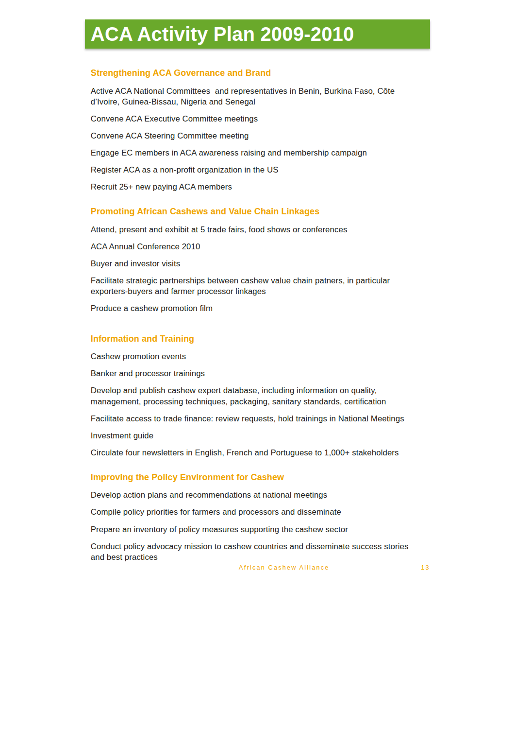ACA Activity Plan 2009-2010
Strengthening ACA Governance and Brand
Active ACA National Committees and representatives in Benin, Burkina Faso, Côte d’Ivoire, Guinea-Bissau, Nigeria and Senegal
Convene ACA Executive Committee meetings
Convene ACA Steering Committee meeting
Engage EC members in ACA awareness raising and membership campaign
Register ACA as a non-profit organization in the US
Recruit 25+ new paying ACA members
Promoting African Cashews and Value Chain Linkages
Attend, present and exhibit at 5 trade fairs, food shows or conferences
ACA Annual Conference 2010
Buyer and investor visits
Facilitate strategic partnerships between cashew value chain patners, in particular exporters-buyers and farmer processor linkages
Produce a cashew promotion film
Information and Training
Cashew promotion events
Banker and processor trainings
Develop and publish cashew expert database, including information on quality, management, processing techniques, packaging, sanitary standards, certification
Facilitate access to trade finance: review requests, hold trainings in National Meetings
Investment guide
Circulate four newsletters in English, French and Portuguese to 1,000+ stakeholders
Improving the Policy Environment for Cashew
Develop action plans and recommendations at national meetings
Compile policy priorities for farmers and processors and disseminate
Prepare an inventory of policy measures supporting the cashew sector
Conduct policy advocacy mission to cashew countries and disseminate success stories and best practices
African Cashew Alliance 13